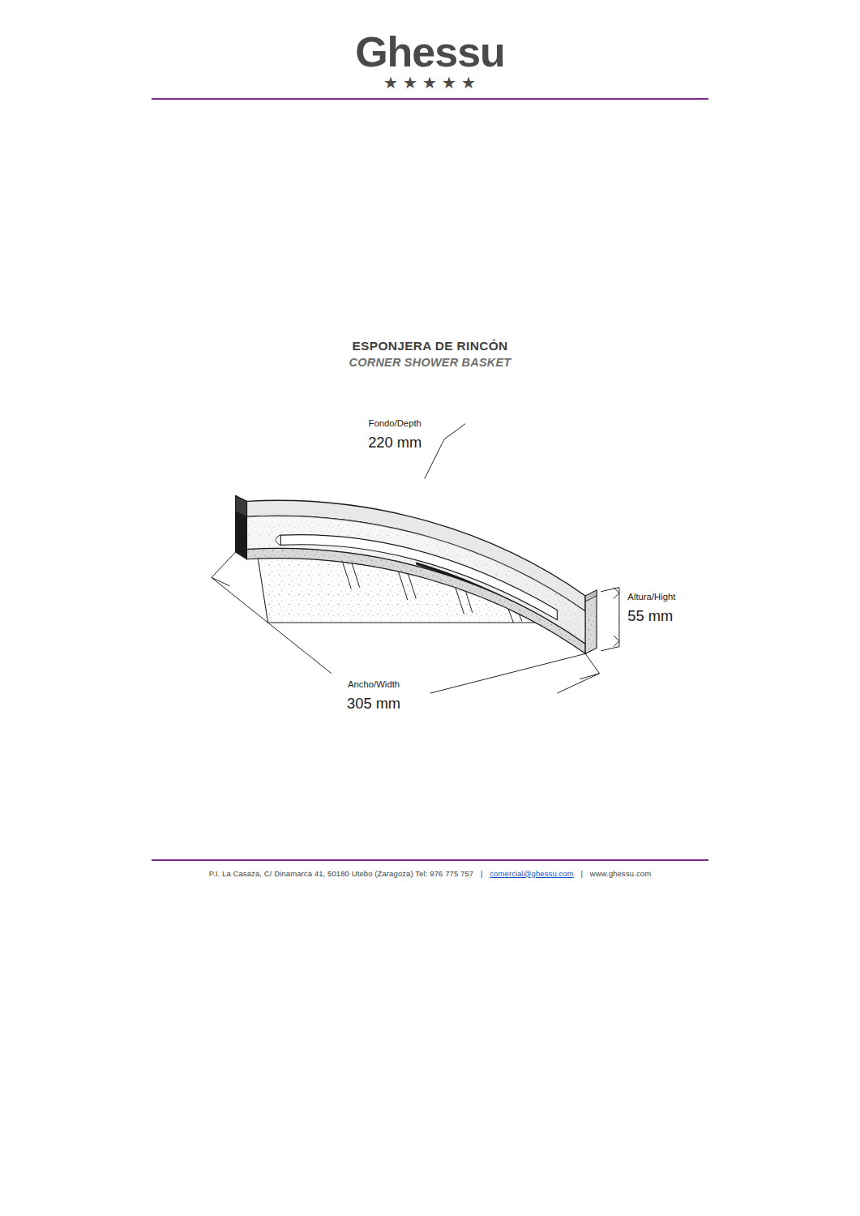Ghessu
★★★★★
Esponjera de Rincón
Corner Shower Basket
Fondo/Depth 220 mm Altura/Hight 55 mm Ancho/Width 305 mm
P.I. La Casaza, C/ Dinamarca 41, 50180 Utebo (Zaragoza) Tel: 976 775 757 | comercial@ghessu.com | www.ghessu.com